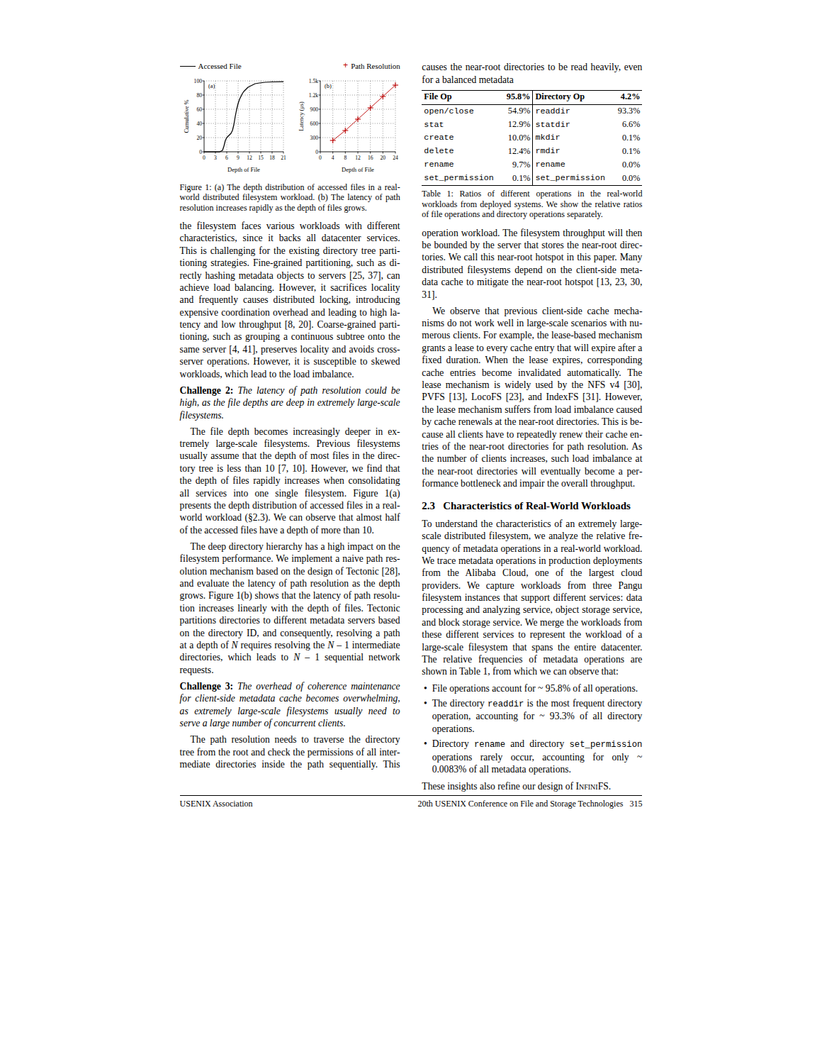Accessed File +Path Resolution
100 80 60 40 20 0 0 3 6 9 12 15 18 21 (a) Cumulative % Depth of File 1.5k 1.2k 900 600 300 0 0 4 8 12 16 20 24 (b) Latency (μs) Depth of File
Figure 1: (a) The depth distribution of accessed files in a real-world distributed filesystem workload. (b) The latency of path resolution increases rapidly as the depth of files grows.
the filesystem faces various workloads with different characteristics, since it backs all datacenter services. This is challenging for the existing directory tree partitioning strategies. Fine-grained partitioning, such as directly hashing metadata objects to servers [25, 37], can achieve load balancing. However, it sacrifices locality and frequently causes distributed locking, introducing expensive coordination overhead and leading to high latency and low throughput [8, 20]. Coarse-grained partitioning, such as grouping a continuous subtree onto the same server [4, 41], preserves locality and avoids cross-server operations. However, it is susceptible to skewed workloads, which lead to the load imbalance.
Challenge 2: The latency of path resolution could be high, as the file depths are deep in extremely large-scale filesystems.
The file depth becomes increasingly deeper in extremely large-scale filesystems. Previous filesystems usually assume that the depth of most files in the directory tree is less than 10 [7, 10]. However, we find that the depth of files rapidly increases when consolidating all services into one single filesystem. Figure 1(a) presents the depth distribution of accessed files in a real-world workload (§2.3). We can observe that almost half of the accessed files have a depth of more than 10.
The deep directory hierarchy has a high impact on the filesystem performance. We implement a naive path resolution mechanism based on the design of Tectonic [28], and evaluate the latency of path resolution as the depth grows. Figure 1(b) shows that the latency of path resolution increases linearly with the depth of files. Tectonic partitions directories to different metadata servers based on the directory ID, and consequently, resolving a path at a depth of N requires resolving the N – 1 intermediate directories, which leads to N – 1 sequential network requests.
Challenge 3: The overhead of coherence maintenance for client-side metadata cache becomes overwhelming, as extremely large-scale filesystems usually need to serve a large number of concurrent clients.
The path resolution needs to traverse the directory tree from the root and check the permissions of all intermediate directories inside the path sequentially. This causes the near-root directories to be read heavily, even for a balanced metadata
| File Op | 95.8% | Directory Op | 4.2% |
| --- | --- | --- | --- |
| open/close | 54.9% | readdir | 93.3% |
| stat | 12.9% | statdir | 6.6% |
| create | 10.0% | mkdir | 0.1% |
| delete | 12.4% | rmdir | 0.1% |
| rename | 9.7% | rename | 0.0% |
| set_permission | 0.1% | set_permission | 0.0% |
Table 1: Ratios of different operations in the real-world workloads from deployed systems. We show the relative ratios of file operations and directory operations separately.
operation workload. The filesystem throughput will then be bounded by the server that stores the near-root directories. We call this near-root hotspot in this paper. Many distributed filesystems depend on the client-side metadata cache to mitigate the near-root hotspot [13, 23, 30, 31].
We observe that previous client-side cache mechanisms do not work well in large-scale scenarios with numerous clients. For example, the lease-based mechanism grants a lease to every cache entry that will expire after a fixed duration. When the lease expires, corresponding cache entries become invalidated automatically. The lease mechanism is widely used by the NFS v4 [30], PVFS [13], LocoFS [23], and IndexFS [31]. However, the lease mechanism suffers from load imbalance caused by cache renewals at the near-root directories. This is because all clients have to repeatedly renew their cache entries of the near-root directories for path resolution. As the number of clients increases, such load imbalance at the near-root directories will eventually become a performance bottleneck and impair the overall throughput.
2.3 Characteristics of Real-World Workloads
To understand the characteristics of an extremely large-scale distributed filesystem, we analyze the relative frequency of metadata operations in a real-world workload. We trace metadata operations in production deployments from the Alibaba Cloud, one of the largest cloud providers. We capture workloads from three Pangu filesystem instances that support different services: data processing and analyzing service, object storage service, and block storage service. We merge the workloads from these different services to represent the workload of a large-scale filesystem that spans the entire datacenter. The relative frequencies of metadata operations are shown in Table 1, from which we can observe that:
File operations account for ~ 95.8% of all operations.
The directory readdir is the most frequent directory operation, accounting for ~ 93.3% of all directory operations.
Directory rename and directory set_permission operations rarely occur, accounting for only ~ 0.0083% of all metadata operations.
These insights also refine our design of Infini FS.
USENIX Association 20th USENIX Conference on File and Storage Technologies 315